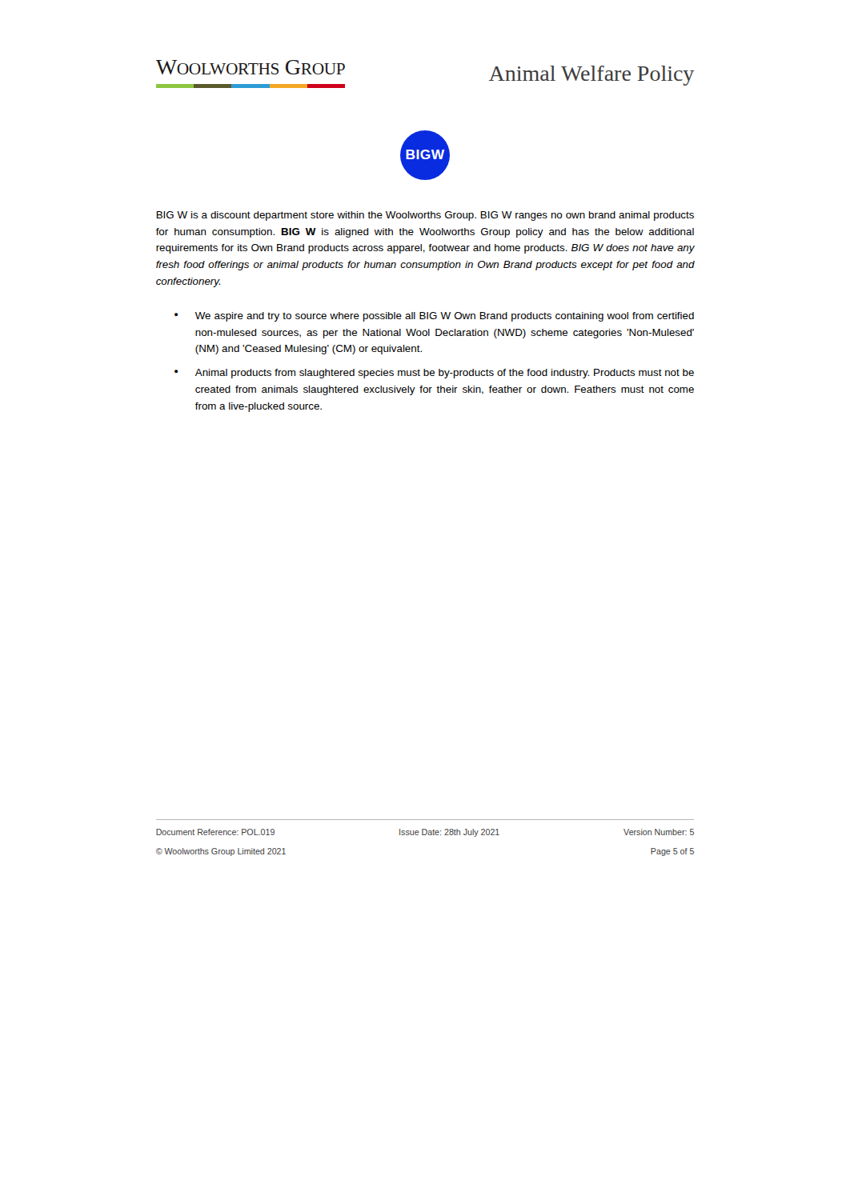WOOLWORTHS GROUP
Animal Welfare Policy
BIGW
BIG W is a discount department store within the Woolworths Group. BIG W ranges no own brand animal products for human consumption. BIG W is aligned with the Woolworths Group policy and has the below additional requirements for its Own Brand products across apparel, footwear and home products. BIG W does not have any fresh food offerings or animal products for human consumption in Own Brand products except for pet food and confectionery.
We aspire and try to source where possible all BIG W Own Brand products containing wool from certified non-mulesed sources, as per the National Wool Declaration (NWD) scheme categories 'Non-Mulesed' (NM) and 'Ceased Mulesing' (CM) or equivalent.
Animal products from slaughtered species must be by-products of the food industry. Products must not be created from animals slaughtered exclusively for their skin, feather or down. Feathers must not come from a live-plucked source.
Document Reference: POL.019
Issue Date: 28th July 2021
Version Number: 5
© Woolworths Group Limited 2021
Page 5 of 5